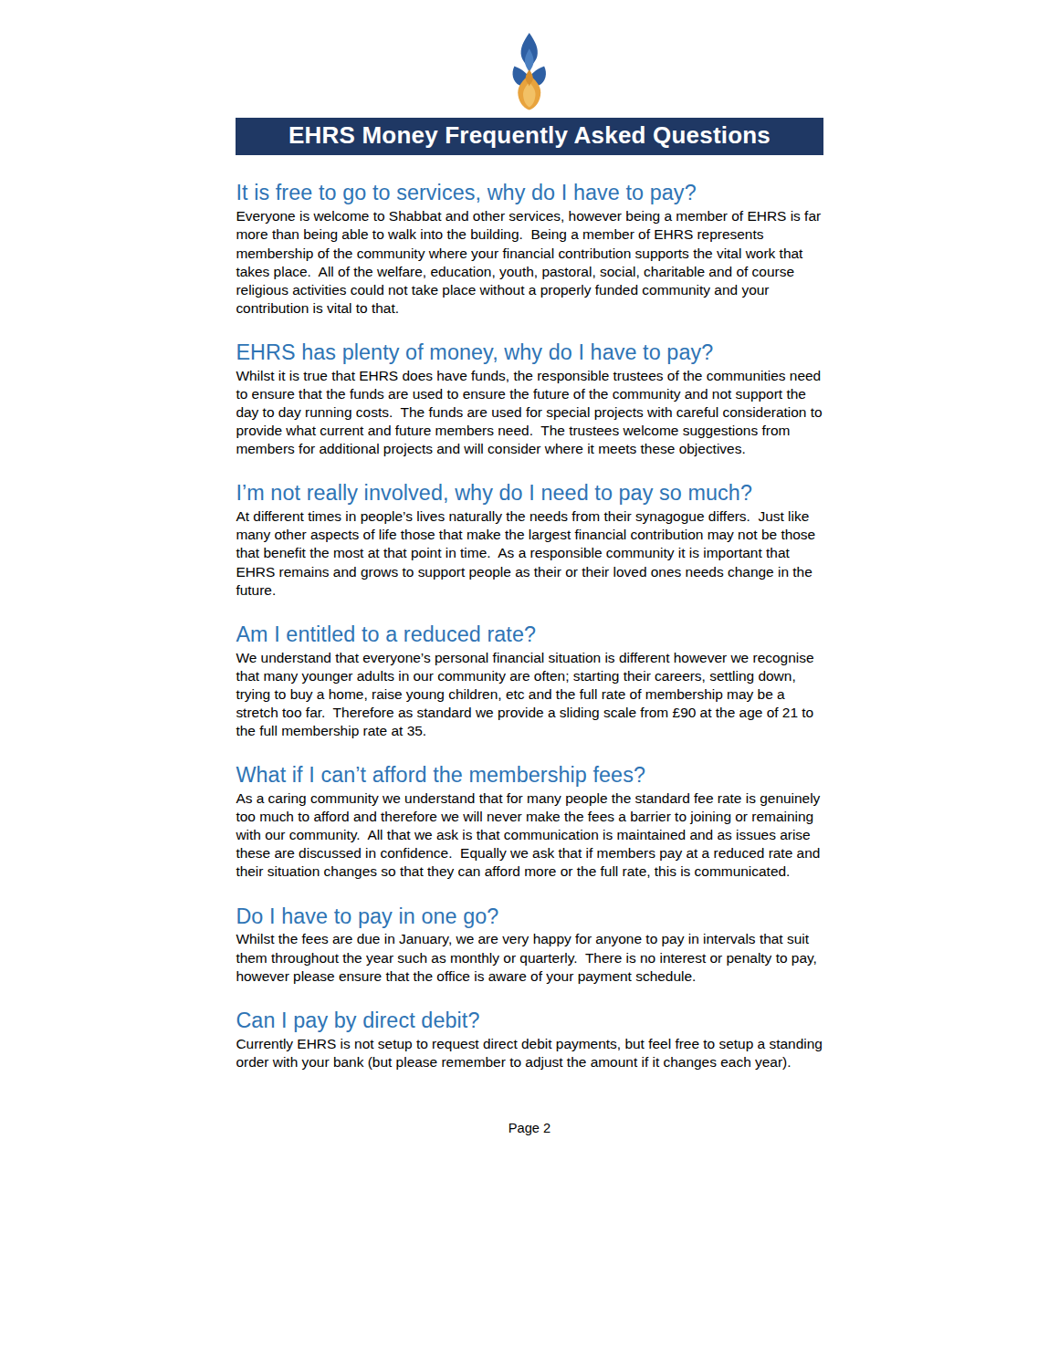EHRS Money Frequently Asked Questions
It is free to go to services, why do I have to pay?
Everyone is welcome to Shabbat and other services, however being a member of EHRS is far more than being able to walk into the building. Being a member of EHRS represents membership of the community where your financial contribution supports the vital work that takes place. All of the welfare, education, youth, pastoral, social, charitable and of course religious activities could not take place without a properly funded community and your contribution is vital to that.
EHRS has plenty of money, why do I have to pay?
Whilst it is true that EHRS does have funds, the responsible trustees of the communities need to ensure that the funds are used to ensure the future of the community and not support the day to day running costs. The funds are used for special projects with careful consideration to provide what current and future members need. The trustees welcome suggestions from members for additional projects and will consider where it meets these objectives.
I’m not really involved, why do I need to pay so much?
At different times in people’s lives naturally the needs from their synagogue differs. Just like many other aspects of life those that make the largest financial contribution may not be those that benefit the most at that point in time. As a responsible community it is important that EHRS remains and grows to support people as their or their loved ones needs change in the future.
Am I entitled to a reduced rate?
We understand that everyone’s personal financial situation is different however we recognise that many younger adults in our community are often; starting their careers, settling down, trying to buy a home, raise young children, etc and the full rate of membership may be a stretch too far. Therefore as standard we provide a sliding scale from £90 at the age of 21 to the full membership rate at 35.
What if I can’t afford the membership fees?
As a caring community we understand that for many people the standard fee rate is genuinely too much to afford and therefore we will never make the fees a barrier to joining or remaining with our community. All that we ask is that communication is maintained and as issues arise these are discussed in confidence. Equally we ask that if members pay at a reduced rate and their situation changes so that they can afford more or the full rate, this is communicated.
Do I have to pay in one go?
Whilst the fees are due in January, we are very happy for anyone to pay in intervals that suit them throughout the year such as monthly or quarterly. There is no interest or penalty to pay, however please ensure that the office is aware of your payment schedule.
Can I pay by direct debit?
Currently EHRS is not setup to request direct debit payments, but feel free to setup a standing order with your bank (but please remember to adjust the amount if it changes each year).
Page 2